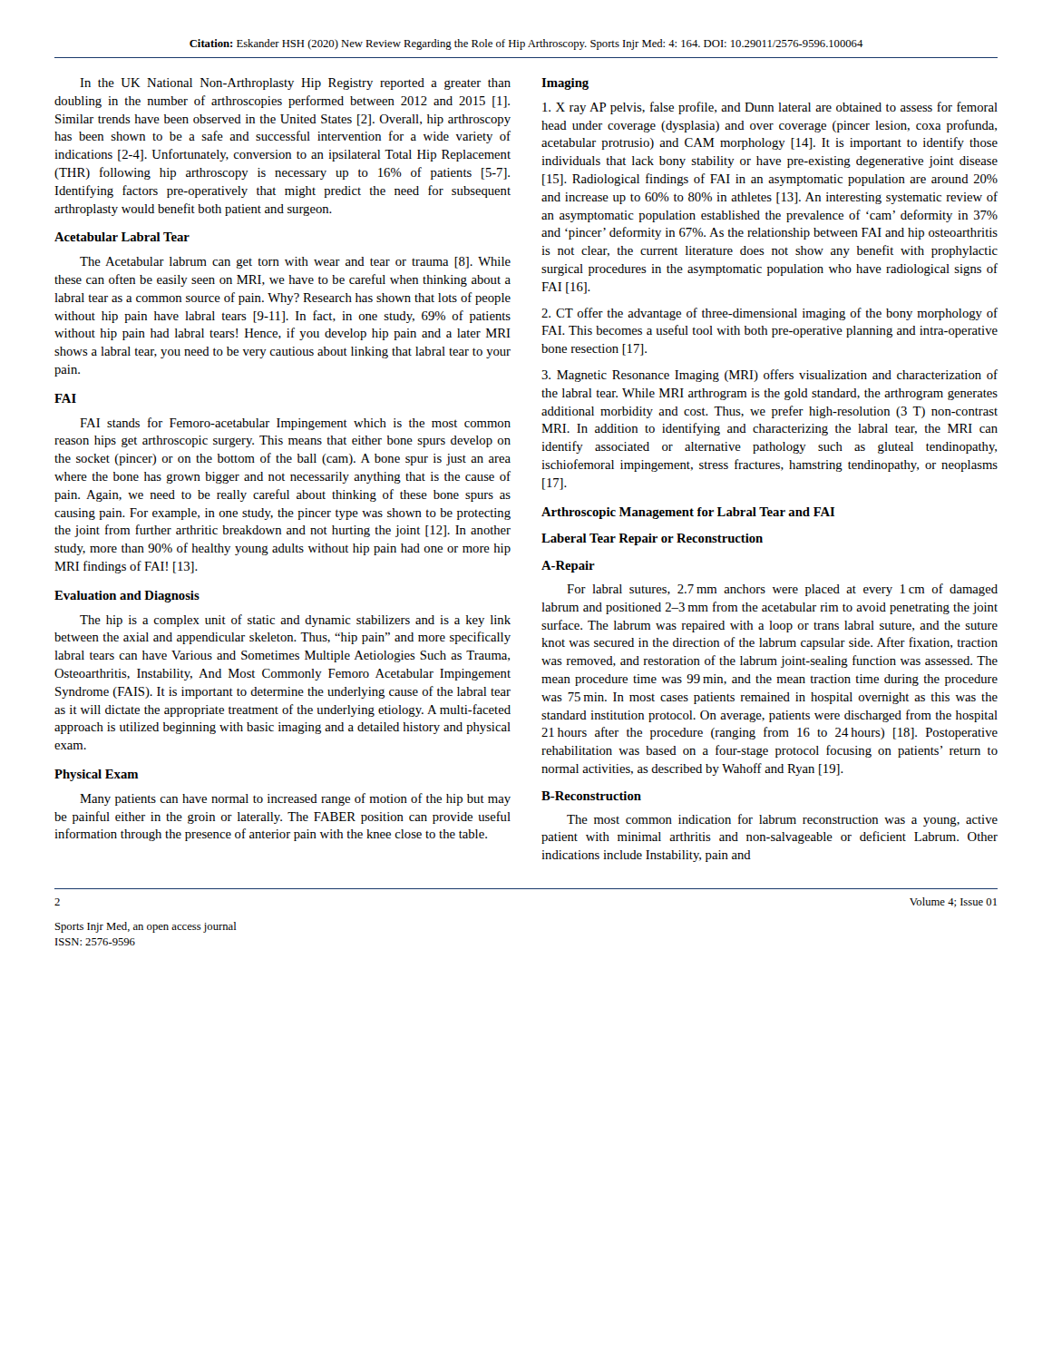Citation: Eskander HSH (2020) New Review Regarding the Role of Hip Arthroscopy. Sports Injr Med: 4: 164. DOI: 10.29011/2576-9596.100064
In the UK National Non-Arthroplasty Hip Registry reported a greater than doubling in the number of arthroscopies performed between 2012 and 2015 [1]. Similar trends have been observed in the United States [2]. Overall, hip arthroscopy has been shown to be a safe and successful intervention for a wide variety of indications [2-4]. Unfortunately, conversion to an ipsilateral Total Hip Replacement (THR) following hip arthroscopy is necessary up to 16% of patients [5-7]. Identifying factors pre-operatively that might predict the need for subsequent arthroplasty would benefit both patient and surgeon.
Acetabular Labral Tear
The Acetabular labrum can get torn with wear and tear or trauma [8]. While these can often be easily seen on MRI, we have to be careful when thinking about a labral tear as a common source of pain. Why? Research has shown that lots of people without hip pain have labral tears [9-11]. In fact, in one study, 69% of patients without hip pain had labral tears! Hence, if you develop hip pain and a later MRI shows a labral tear, you need to be very cautious about linking that labral tear to your pain.
FAI
FAI stands for Femoro-acetabular Impingement which is the most common reason hips get arthroscopic surgery. This means that either bone spurs develop on the socket (pincer) or on the bottom of the ball (cam). A bone spur is just an area where the bone has grown bigger and not necessarily anything that is the cause of pain. Again, we need to be really careful about thinking of these bone spurs as causing pain. For example, in one study, the pincer type was shown to be protecting the joint from further arthritic breakdown and not hurting the joint [12]. In another study, more than 90% of healthy young adults without hip pain had one or more hip MRI findings of FAI! [13].
Evaluation and Diagnosis
The hip is a complex unit of static and dynamic stabilizers and is a key link between the axial and appendicular skeleton. Thus, “hip pain” and more specifically labral tears can have Various and Sometimes Multiple Aetiologies Such as Trauma, Osteoarthritis, Instability, And Most Commonly Femoro Acetabular Impingement Syndrome (FAIS). It is important to determine the underlying cause of the labral tear as it will dictate the appropriate treatment of the underlying etiology. A multi-faceted approach is utilized beginning with basic imaging and a detailed history and physical exam.
Physical Exam
Many patients can have normal to increased range of motion of the hip but may be painful either in the groin or laterally. The FABER position can provide useful information through the presence of anterior pain with the knee close to the table.
Imaging
1. X ray AP pelvis, false profile, and Dunn lateral are obtained to assess for femoral head under coverage (dysplasia) and over coverage (pincer lesion, coxa profunda, acetabular protrusio) and CAM morphology [14]. It is important to identify those individuals that lack bony stability or have pre-existing degenerative joint disease [15]. Radiological findings of FAI in an asymptomatic population are around 20% and increase up to 60% to 80% in athletes [13]. An interesting systematic review of an asymptomatic population established the prevalence of ‘cam’ deformity in 37% and ‘pincer’ deformity in 67%. As the relationship between FAI and hip osteoarthritis is not clear, the current literature does not show any benefit with prophylactic surgical procedures in the asymptomatic population who have radiological signs of FAI [16].
2. CT offer the advantage of three-dimensional imaging of the bony morphology of FAI. This becomes a useful tool with both pre-operative planning and intra-operative bone resection [17].
3. Magnetic Resonance Imaging (MRI) offers visualization and characterization of the labral tear. While MRI arthrogram is the gold standard, the arthrogram generates additional morbidity and cost. Thus, we prefer high-resolution (3 T) non-contrast MRI. In addition to identifying and characterizing the labral tear, the MRI can identify associated or alternative pathology such as gluteal tendinopathy, ischiofemoral impingement, stress fractures, hamstring tendinopathy, or neoplasms [17].
Arthroscopic Management for Labral Tear and FAI
Laberal Tear Repair or Reconstruction
A-Repair
For labral sutures, 2.7 mm anchors were placed at every 1 cm of damaged labrum and positioned 2–3 mm from the acetabular rim to avoid penetrating the joint surface. The labrum was repaired with a loop or trans labral suture, and the suture knot was secured in the direction of the labrum capsular side. After fixation, traction was removed, and restoration of the labrum joint-sealing function was assessed. The mean procedure time was 99 min, and the mean traction time during the procedure was 75 min. In most cases patients remained in hospital overnight as this was the standard institution protocol. On average, patients were discharged from the hospital 21 hours after the procedure (ranging from 16 to 24 hours) [18]. Postoperative rehabilitation was based on a four-stage protocol focusing on patients’ return to normal activities, as described by Wahoff and Ryan [19].
B-Reconstruction
The most common indication for labrum reconstruction was a young, active patient with minimal arthritis and non-salvageable or deficient Labrum. Other indications include Instability, pain and
2 Sports Injr Med, an open access journal
ISSN: 2576-9596
Volume 4; Issue 01